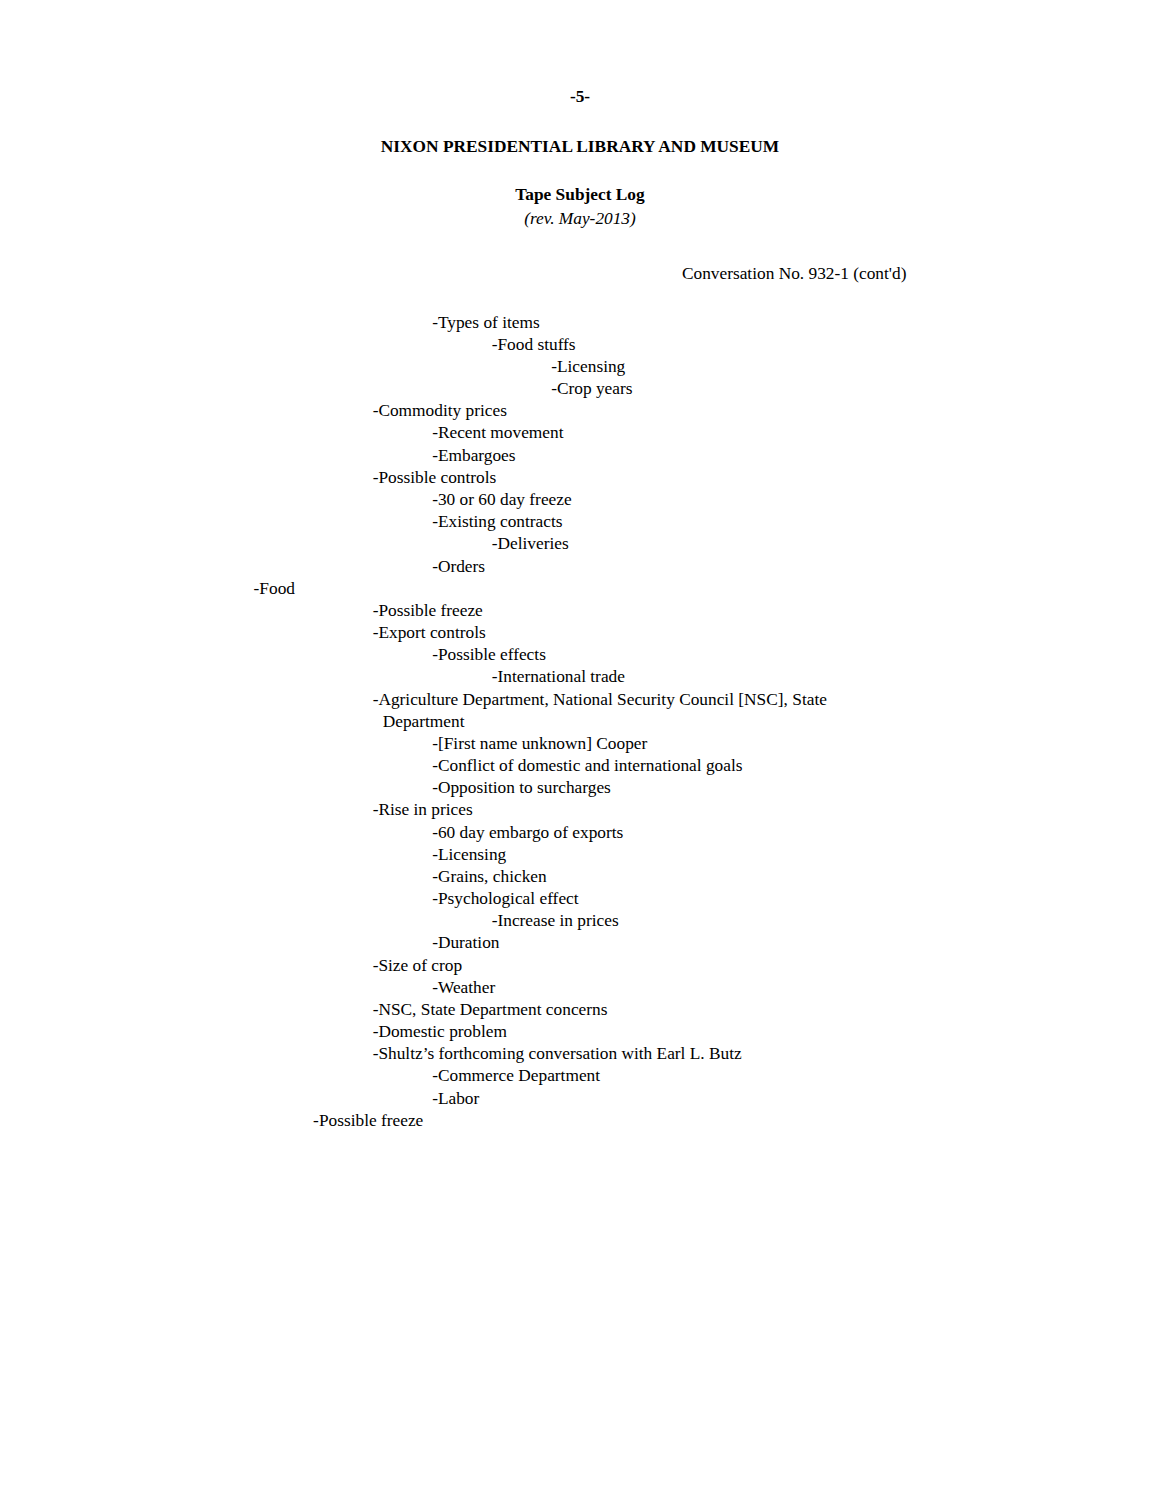-5-
NIXON PRESIDENTIAL LIBRARY AND MUSEUM
Tape Subject Log
(rev. May-2013)
Conversation No. 932-1 (cont'd)
-Types of items
-Food stuffs
-Licensing
-Crop years
-Commodity prices
-Recent movement
-Embargoes
-Possible controls
-30 or 60 day freeze
-Existing contracts
-Deliveries
-Orders
-Food
-Possible freeze
-Export controls
-Possible effects
-International trade
-Agriculture Department, National Security Council [NSC], State
Department
-[First name unknown] Cooper
-Conflict of domestic and international goals
-Opposition to surcharges
-Rise in prices
-60 day embargo of exports
-Licensing
-Grains, chicken
-Psychological effect
-Increase in prices
-Duration
-Size of crop
-Weather
-NSC, State Department concerns
-Domestic problem
-Shultz’s forthcoming conversation with Earl L. Butz
-Commerce Department
-Labor
-Possible freeze